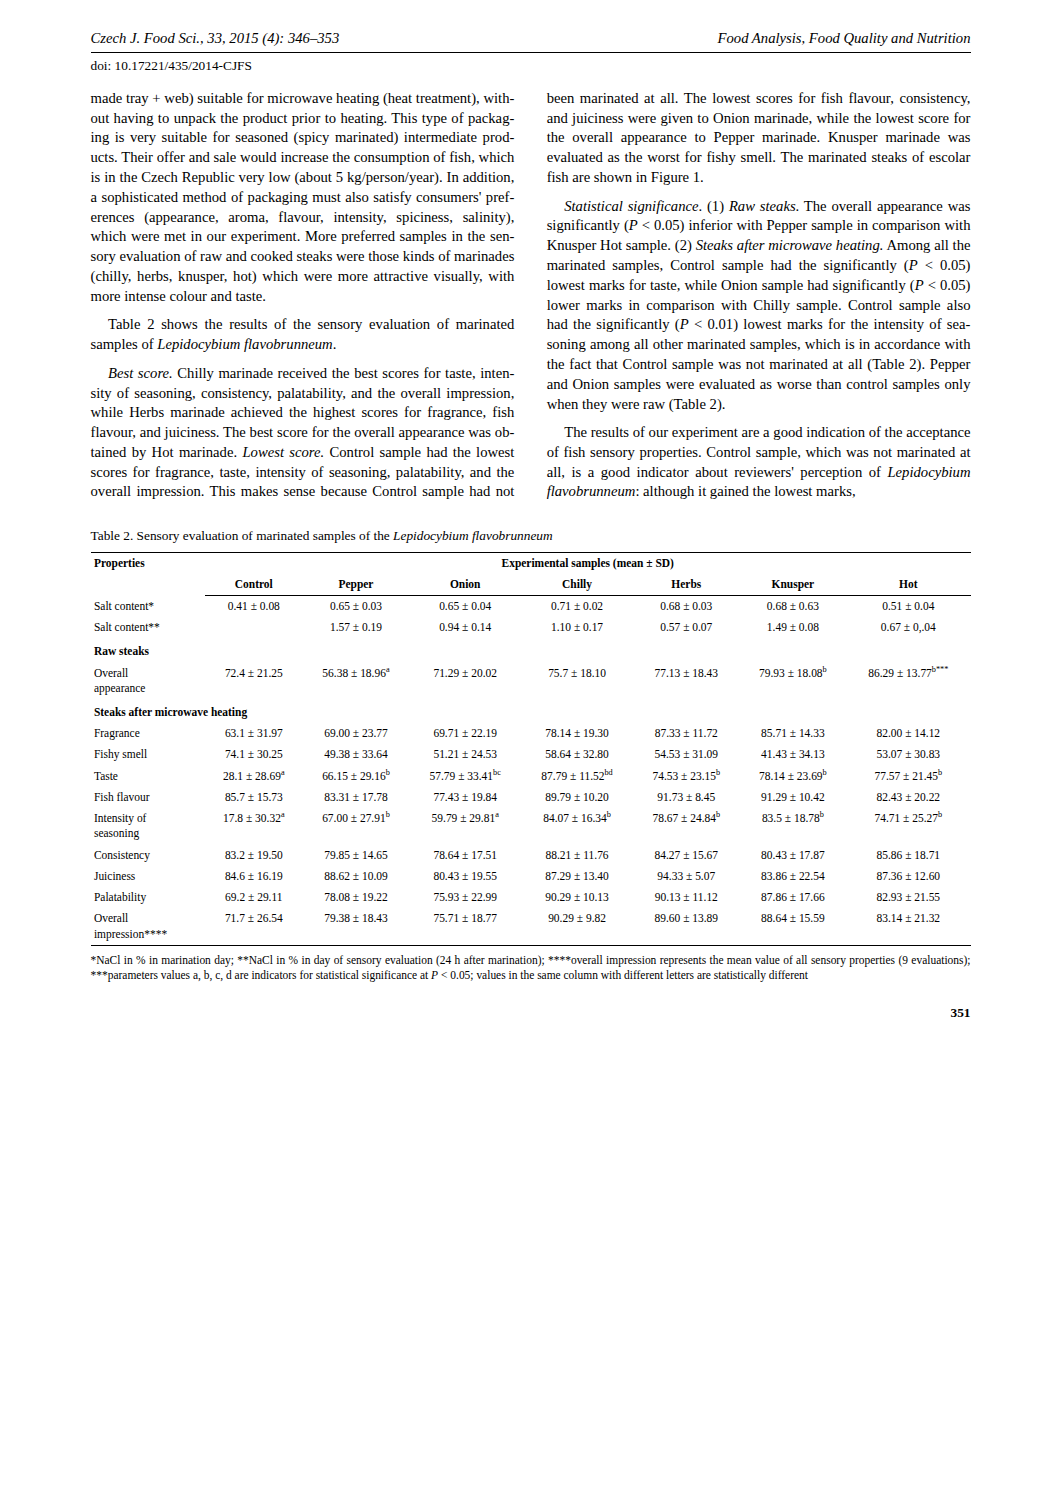Czech J. Food Sci., 33, 2015 (4): 346–353 Food Analysis, Food Quality and Nutrition
doi: 10.17221/435/2014-CJFS
made tray + web) suitable for microwave heating (heat treatment), without having to unpack the product prior to heating. This type of packaging is very suitable for seasoned (spicy marinated) intermediate products. Their offer and sale would increase the consumption of fish, which is in the Czech Republic very low (about 5 kg/person/year). In addition, a sophisticated method of packaging must also satisfy consumers' preferences (appearance, aroma, flavour, intensity, spiciness, salinity), which were met in our experiment. More preferred samples in the sensory evaluation of raw and cooked steaks were those kinds of marinades (chilly, herbs, knusper, hot) which were more attractive visually, with more intense colour and taste.
Table 2 shows the results of the sensory evaluation of marinated samples of Lepidocybium flavobrunneum.
Best score. Chilly marinade received the best scores for taste, intensity of seasoning, consistency, palatability, and the overall impression, while Herbs marinade achieved the highest scores for fragrance, fish flavour, and juiciness. The best score for the overall appearance was obtained by Hot marinade. Lowest score. Control sample had the lowest scores for fragrance, taste, intensity of seasoning, palatability, and the overall impression. This makes sense because Control sample had not been marinated at all. The lowest scores for fish flavour, consistency, and juiciness were given to Onion marinade, while the lowest score for the overall appearance to Pepper marinade. Knusper marinade was evaluated as the worst for fishy smell. The marinated steaks of escolar fish are shown in Figure 1.
Statistical significance. (1) Raw steaks. The overall appearance was significantly (P < 0.05) inferior with Pepper sample in comparison with Knusper Hot sample. (2) Steaks after microwave heating. Among all the marinated samples, Control sample had the significantly (P < 0.05) lowest marks for taste, while Onion sample had significantly (P < 0.05) lower marks in comparison with Chilly sample. Control sample also had the significantly (P < 0.01) lowest marks for the intensity of seasoning among all other marinated samples, which is in accordance with the fact that Control sample was not marinated at all (Table 2). Pepper and Onion samples were evaluated as worse than control samples only when they were raw (Table 2).
The results of our experiment are a good indication of the acceptance of fish sensory properties. Control sample, which was not marinated at all, is a good indicator about reviewers' perception of Lepidocybium flavobrunneum: although it gained the lowest marks,
Table 2. Sensory evaluation of marinated samples of the Lepidocybium flavobrunneum
| Properties | Experimental samples (mean ± SD) |
| --- | --- |
| Control | Pepper | Onion | Chilly | Herbs | Knusper | Hot |
| Salt content* | 0.41 ± 0.08 | 0.65 ± 0.03 | 0.65 ± 0.04 | 0.71 ± 0.02 | 0.68 ± 0.03 | 0.68 ± 0.63 | 0.51 ± 0.04 |
| Salt content** | 1.57 ± 0.19 | 0.94 ± 0.14 | 1.10 ± 0.17 | 0.57 ± 0.07 | 1.49 ± 0.08 | 0.67 ± 0,.04 |
| Raw steaks |
| Overall appearance | 72.4 ± 21.25 | 56.38 ± 18.96 a | 71.29 ± 20.02 | 75.7 ± 18.10 | 77.13 ± 18.43 | 79.93 ± 18.08 b | 86.29 ± 13.77 b*** |
| Steaks after microwave heating |
| Fragrance | 63.1 ± 31.97 | 69.00 ± 23.77 | 69.71 ± 22.19 | 78.14 ± 19.30 | 87.33 ± 11.72 | 85.71 ± 14.33 | 82.00 ± 14.12 |
| Fishy smell | 74.1 ± 30.25 | 49.38 ± 33.64 | 51.21 ± 24.53 | 58.64 ± 32.80 | 54.53 ± 31.09 | 41.43 ± 34.13 | 53.07 ± 30.83 |
| Taste | 28.1 ± 28.69 a | 66.15 ± 29.16 b | 57.79 ± 33.41 bc | 87.79 ± 11.52 bd | 74.53 ± 23.15 b | 78.14 ± 23.69 b | 77.57 ± 21.45 b |
| Fish flavour | 85.7 ± 15.73 | 83.31 ± 17.78 | 77.43 ± 19.84 | 89.79 ± 10.20 | 91.73 ± 8.45 | 91.29 ± 10.42 | 82.43 ± 20.22 |
| Intensity of seasoning | 17.8 ± 30.32 a | 67.00 ± 27.91 b | 59.79 ± 29.81 a | 84.07 ± 16.34 b | 78.67 ± 24.84 b | 83.5 ± 18.78 b | 74.71 ± 25.27 b |
| Consistency | 83.2 ± 19.50 | 79.85 ± 14.65 | 78.64 ± 17.51 | 88.21 ± 11.76 | 84.27 ± 15.67 | 80.43 ± 17.87 | 85.86 ± 18.71 |
| Juiciness | 84.6 ± 16.19 | 88.62 ± 10.09 | 80.43 ± 19.55 | 87.29 ± 13.40 | 94.33 ± 5.07 | 83.86 ± 22.54 | 87.36 ± 12.60 |
| Palatability | 69.2 ± 29.11 | 78.08 ± 19.22 | 75.93 ± 22.99 | 90.29 ± 10.13 | 90.13 ± 11.12 | 87.86 ± 17.66 | 82.93 ± 21.55 |
| Overall impression**** | 71.7 ± 26.54 | 79.38 ± 18.43 | 75.71 ± 18.77 | 90.29 ± 9.82 | 89.60 ± 13.89 | 88.64 ± 15.59 | 83.14 ± 21.32 |
*NaCl in % in marination day; **NaCl in % in day of sensory evaluation (24 h after marination); ****overall impression represents the mean value of all sensory properties (9 evaluations); ***parameters values a, b, c, d are indicators for statistical significance at P < 0.05; values in the same column with different letters are statistically different
351